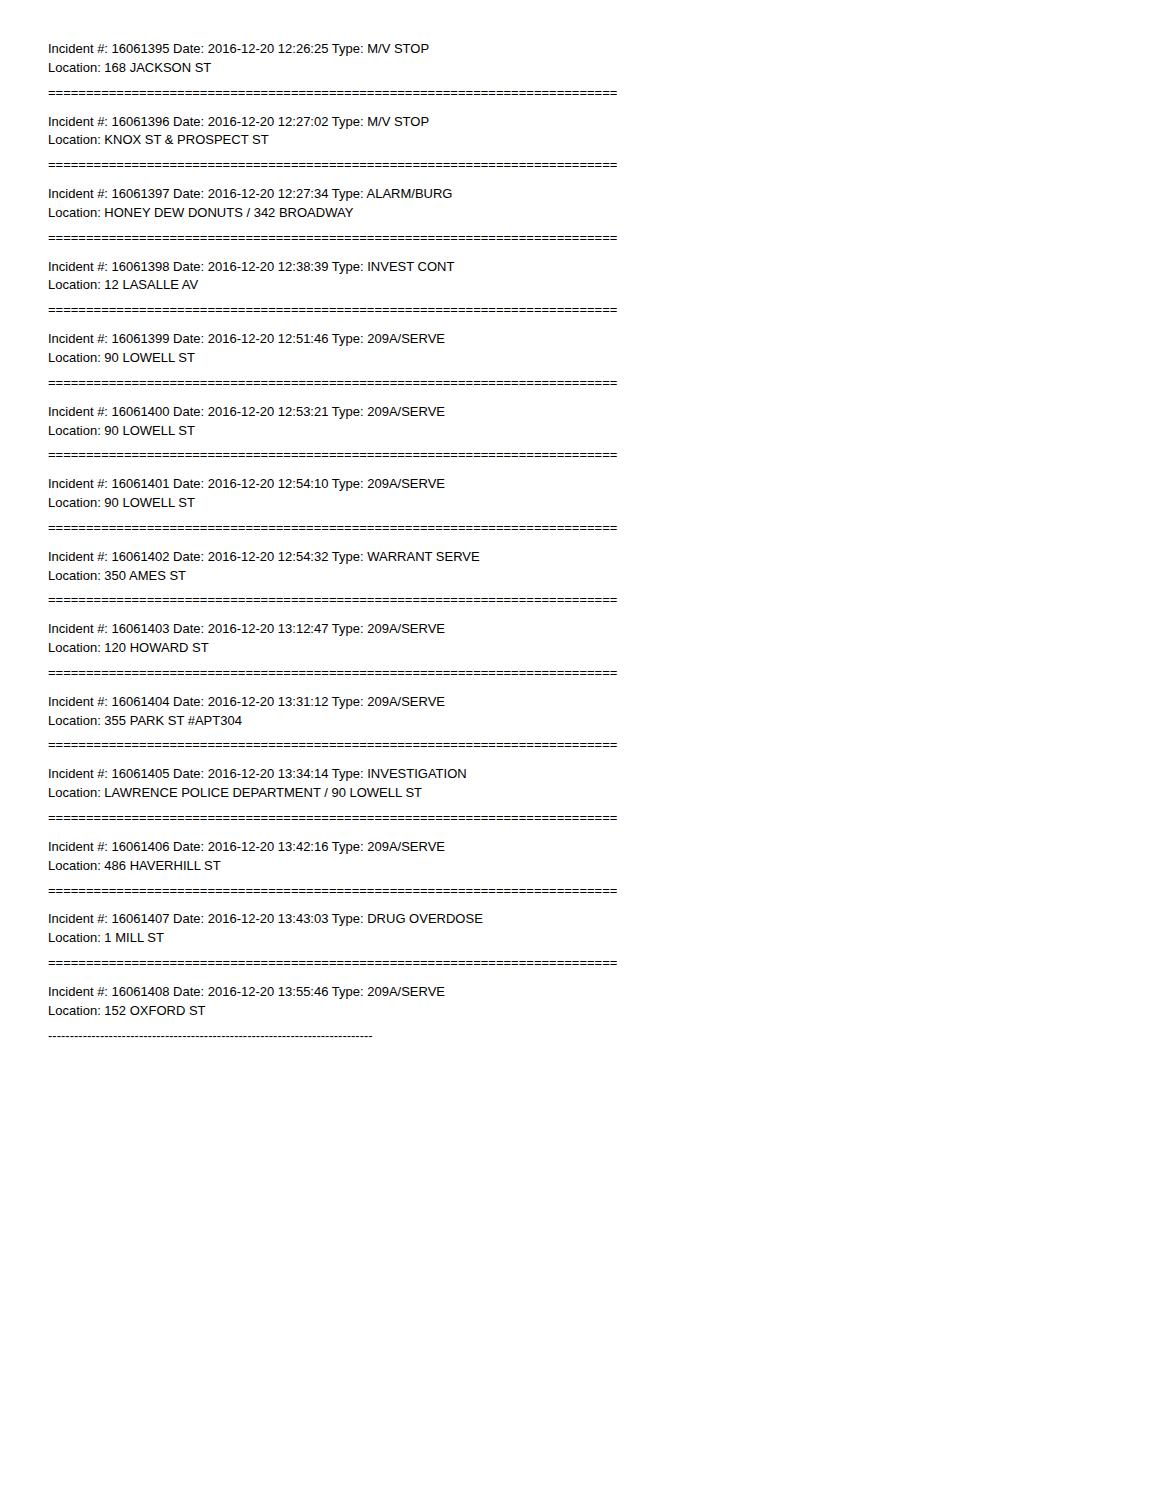Incident #: 16061395 Date: 2016-12-20 12:26:25 Type: M/V STOP
Location: 168 JACKSON ST
===========================================================================
Incident #: 16061396 Date: 2016-12-20 12:27:02 Type: M/V STOP
Location: KNOX ST & PROSPECT ST
===========================================================================
Incident #: 16061397 Date: 2016-12-20 12:27:34 Type: ALARM/BURG
Location: HONEY DEW DONUTS / 342 BROADWAY
===========================================================================
Incident #: 16061398 Date: 2016-12-20 12:38:39 Type: INVEST CONT
Location: 12 LASALLE AV
===========================================================================
Incident #: 16061399 Date: 2016-12-20 12:51:46 Type: 209A/SERVE
Location: 90 LOWELL ST
===========================================================================
Incident #: 16061400 Date: 2016-12-20 12:53:21 Type: 209A/SERVE
Location: 90 LOWELL ST
===========================================================================
Incident #: 16061401 Date: 2016-12-20 12:54:10 Type: 209A/SERVE
Location: 90 LOWELL ST
===========================================================================
Incident #: 16061402 Date: 2016-12-20 12:54:32 Type: WARRANT SERVE
Location: 350 AMES ST
===========================================================================
Incident #: 16061403 Date: 2016-12-20 13:12:47 Type: 209A/SERVE
Location: 120 HOWARD ST
===========================================================================
Incident #: 16061404 Date: 2016-12-20 13:31:12 Type: 209A/SERVE
Location: 355 PARK ST #APT304
===========================================================================
Incident #: 16061405 Date: 2016-12-20 13:34:14 Type: INVESTIGATION
Location: LAWRENCE POLICE DEPARTMENT / 90 LOWELL ST
===========================================================================
Incident #: 16061406 Date: 2016-12-20 13:42:16 Type: 209A/SERVE
Location: 486 HAVERHILL ST
===========================================================================
Incident #: 16061407 Date: 2016-12-20 13:43:03 Type: DRUG OVERDOSE
Location: 1 MILL ST
===========================================================================
Incident #: 16061408 Date: 2016-12-20 13:55:46 Type: 209A/SERVE
Location: 152 OXFORD ST
---------------------------------------------------------------------------